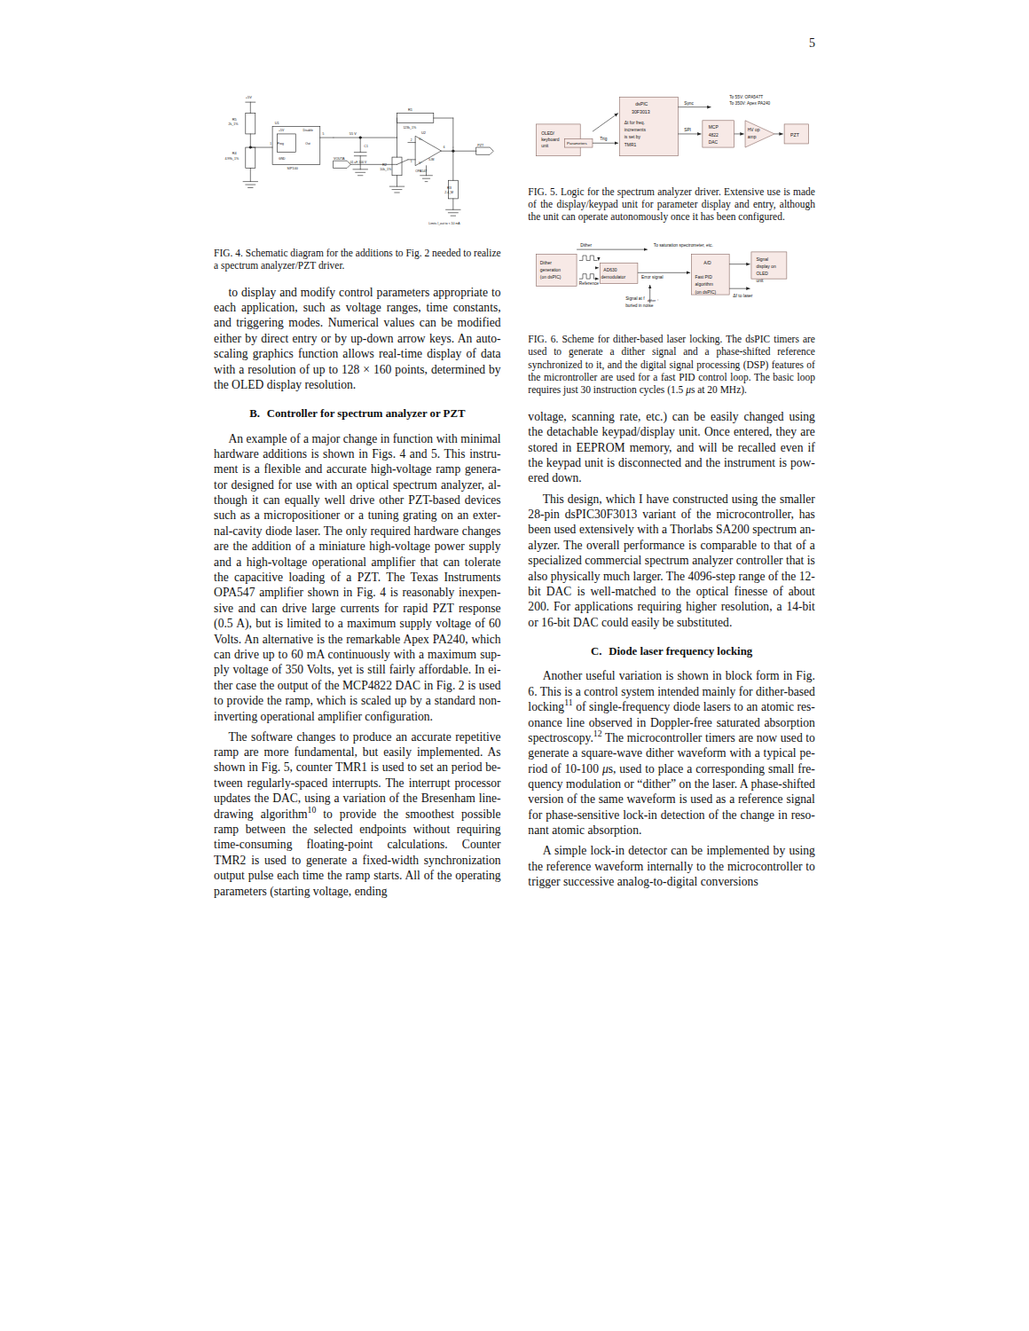5
+5V R5 2k_1% R4 4.99k_1% U1 +5V Prog GND Out Disable 1 5 SIP100 55 V C1 .01 uF, 100 V R1 123k_1% R2 10k_1% U2 OPA547 ILIM 2 1 6 V+ V− VOUTA PZT R3 2.4_M Limits I_out to < 10 mA
FIG. 4. Schematic diagram for the additions to Fig. 2 needed to realize a spectrum analyzer/PZT driver.
to display and modify control parameters appropriate to each application, such as voltage ranges, time constants, and triggering modes. Numerical values can be modified either by direct entry or by up-down arrow keys. An auto-scaling graphics function allows real-time display of data with a resolution of up to 128 × 160 points, determined by the OLED display resolution.
B. Controller for spectrum analyzer or PZT
An example of a major change in function with minimal hardware additions is shown in Figs. 4 and 5. This instrument is a flexible and accurate high-voltage ramp generator designed for use with an optical spectrum analyzer, although it can equally well drive other PZT-based devices such as a micropositioner or a tuning grating on an external-cavity diode laser. The only required hardware changes are the addition of a miniature high-voltage power supply and a high-voltage operational amplifier that can tolerate the capacitive loading of a PZT. The Texas Instruments OPA547 amplifier shown in Fig. 4 is reasonably inexpensive and can drive large currents for rapid PZT response (0.5 A), but is limited to a maximum supply voltage of 60 Volts. An alternative is the remarkable Apex PA240, which can drive up to 60 mA continuously with a maximum supply voltage of 350 Volts, yet is still fairly affordable. In either case the output of the MCP4822 DAC in Fig. 2 is used to provide the ramp, which is scaled up by a standard non-inverting operational amplifier configuration.
The software changes to produce an accurate repetitive ramp are more fundamental, but easily implemented. As shown in Fig. 5, counter TMR1 is used to set an period between regularly-spaced interrupts. The interrupt processor updates the DAC, using a variation of the Bresenham line-drawing algorithm10 to provide the smoothest possible ramp between the selected endpoints without requiring time-consuming floating-point calculations. Counter TMR2 is used to generate a fixed-width synchronization output pulse each time the ramp starts. All of the operating parameters (starting voltage, ending
OLED/ keyboard unit Parameters dsPIC 30F3013 Δt for freq. increments is set by TMR1 Trig Sync SPI MCP 4822 DAC HV op amp PZT To 55V: OPA547T To 350V: Apex PA240
FIG. 5. Logic for the spectrum analyzer driver. Extensive use is made of the display/keypad unit for parameter display and entry, although the unit can operate autonomously once it has been configured.
Dither generation (on dsPIC) Dither To saturation spectrometer, etc. Reference AD630 demodulator Error signal Signal at f dither , buried in noise A/D Fast PID algorithm (on dsPIC) Signal display on OLED unit Δf to laser
FIG. 6. Scheme for dither-based laser locking. The dsPIC timers are used to generate a dither signal and a phase-shifted reference synchronized to it, and the digital signal processing (DSP) features of the microntroller are used for a fast PID control loop. The basic loop requires just 30 instruction cycles (1.5 μs at 20 MHz).
voltage, scanning rate, etc.) can be easily changed using the detachable keypad/display unit. Once entered, they are stored in EEPROM memory, and will be recalled even if the keypad unit is disconnected and the instrument is powered down.
This design, which I have constructed using the smaller 28-pin dsPIC30F3013 variant of the microcontroller, has been used extensively with a Thorlabs SA200 spectrum analyzer. The overall performance is comparable to that of a specialized commercial spectrum analyzer controller that is also physically much larger. The 4096-step range of the 12-bit DAC is well-matched to the optical finesse of about 200. For applications requiring higher resolution, a 14-bit or 16-bit DAC could easily be substituted.
C. Diode laser frequency locking
Another useful variation is shown in block form in Fig. 6. This is a control system intended mainly for dither-based locking11 of single-frequency diode lasers to an atomic resonance line observed in Doppler-free saturated absorption spectroscopy.12 The microcontroller timers are now used to generate a square-wave dither waveform with a typical period of 10-100 μs, used to place a corresponding small frequency modulation or “dither” on the laser. A phase-shifted version of the same waveform is used as a reference signal for phase-sensitive lock-in detection of the change in resonant atomic absorption.
A simple lock-in detector can be implemented by using the reference waveform internally to the microcontroller to trigger successive analog-to-digital conversions